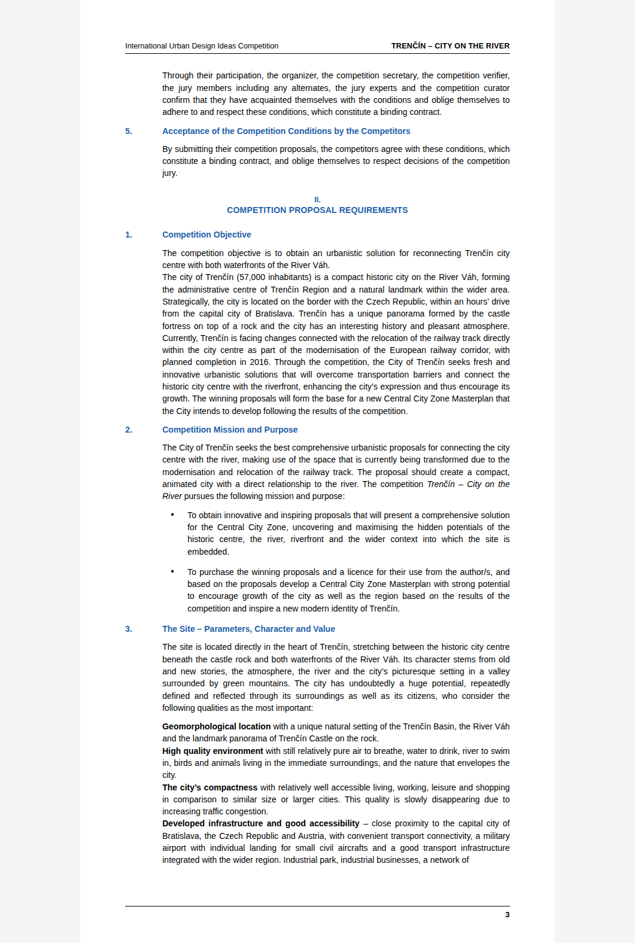International Urban Design Ideas Competition TRENČÍN – CITY ON THE RIVER
Through their participation, the organizer, the competition secretary, the competition verifier, the jury members including any alternates, the jury experts and the competition curator confirm that they have acquainted themselves with the conditions and oblige themselves to adhere to and respect these conditions, which constitute a binding contract.
5. Acceptance of the Competition Conditions by the Competitors
By submitting their competition proposals, the competitors agree with these conditions, which constitute a binding contract, and oblige themselves to respect decisions of the competition jury.
II. COMPETITION PROPOSAL REQUIREMENTS
1. Competition Objective
The competition objective is to obtain an urbanistic solution for reconnecting Trenčín city centre with both waterfronts of the River Váh.
The city of Trenčín (57,000 inhabitants) is a compact historic city on the River Váh, forming the administrative centre of Trenčín Region and a natural landmark within the wider area. Strategically, the city is located on the border with the Czech Republic, within an hours’ drive from the capital city of Bratislava. Trenčín has a unique panorama formed by the castle fortress on top of a rock and the city has an interesting history and pleasant atmosphere. Currently, Trenčín is facing changes connected with the relocation of the railway track directly within the city centre as part of the modernisation of the European railway corridor, with planned completion in 2016. Through the competition, the City of Trenčín seeks fresh and innovative urbanistic solutions that will overcome transportation barriers and connect the historic city centre with the riverfront, enhancing the city’s expression and thus encourage its growth. The winning proposals will form the base for a new Central City Zone Masterplan that the City intends to develop following the results of the competition.
2. Competition Mission and Purpose
The City of Trenčín seeks the best comprehensive urbanistic proposals for connecting the city centre with the river, making use of the space that is currently being transformed due to the modernisation and relocation of the railway track. The proposal should create a compact, animated city with a direct relationship to the river. The competition Trenčín – City on the River pursues the following mission and purpose:
To obtain innovative and inspiring proposals that will present a comprehensive solution for the Central City Zone, uncovering and maximising the hidden potentials of the historic centre, the river, riverfront and the wider context into which the site is embedded.
To purchase the winning proposals and a licence for their use from the author/s, and based on the proposals develop a Central City Zone Masterplan with strong potential to encourage growth of the city as well as the region based on the results of the competition and inspire a new modern identity of Trenčín.
3. The Site – Parameters, Character and Value
The site is located directly in the heart of Trenčín, stretching between the historic city centre beneath the castle rock and both waterfronts of the River Váh. Its character stems from old and new stories, the atmosphere, the river and the city’s picturesque setting in a valley surrounded by green mountains. The city has undoubtedly a huge potential, repeatedly defined and reflected through its surroundings as well as its citizens, who consider the following qualities as the most important:
Geomorphological location with a unique natural setting of the Trenčín Basin, the River Váh and the landmark panorama of Trenčín Castle on the rock.
High quality environment with still relatively pure air to breathe, water to drink, river to swim in, birds and animals living in the immediate surroundings, and the nature that envelopes the city.
The city’s compactness with relatively well accessible living, working, leisure and shopping in comparison to similar size or larger cities. This quality is slowly disappearing due to increasing traffic congestion.
Developed infrastructure and good accessibility – close proximity to the capital city of Bratislava, the Czech Republic and Austria, with convenient transport connectivity, a military airport with individual landing for small civil aircrafts and a good transport infrastructure integrated with the wider region. Industrial park, industrial businesses, a network of
3